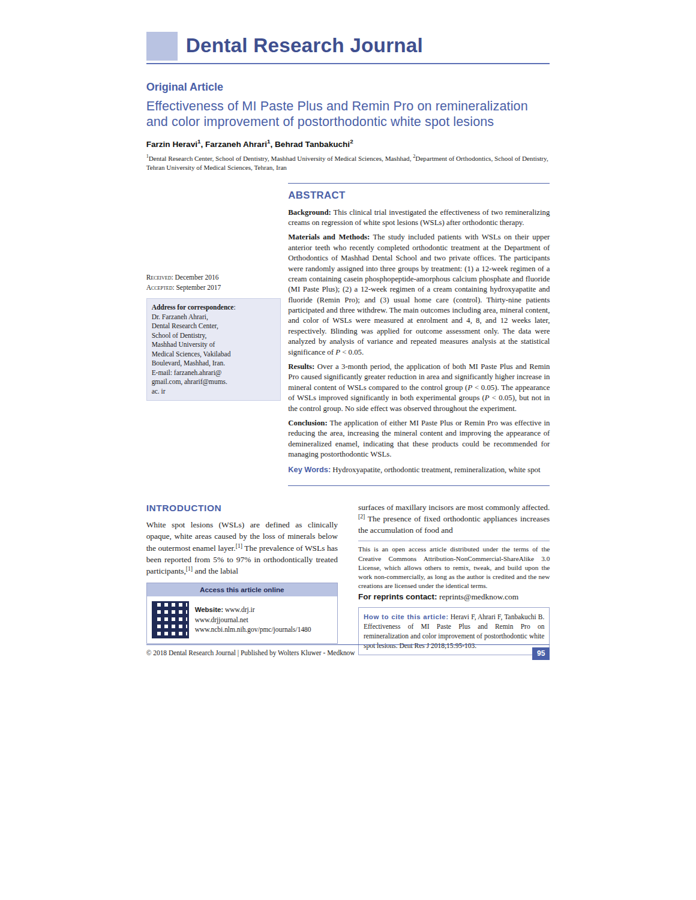Dental Research Journal
Original Article
Effectiveness of MI Paste Plus and Remin Pro on remineralization and color improvement of postorthodontic white spot lesions
Farzin Heravi1, Farzaneh Ahrari1, Behrad Tanbakuchi2
1Dental Research Center, School of Dentistry, Mashhad University of Medical Sciences, Mashhad, 2Department of Orthodontics, School of Dentistry, Tehran University of Medical Sciences, Tehran, Iran
Received: December 2016
Accepted: September 2017
Address for correspondence:
Dr. Farzaneh Ahrari,
Dental Research Center,
School of Dentistry,
Mashhad University of
Medical Sciences, Vakilabad
Boulevard, Mashhad, Iran.
E-mail: farzaneh.ahrari@
gmail.com, ahrarif@mums.
ac. ir
ABSTRACT
Background: This clinical trial investigated the effectiveness of two remineralizing creams on regression of white spot lesions (WSLs) after orthodontic therapy.
Materials and Methods: The study included patients with WSLs on their upper anterior teeth who recently completed orthodontic treatment at the Department of Orthodontics of Mashhad Dental School and two private offices. The participants were randomly assigned into three groups by treatment: (1) a 12-week regimen of a cream containing casein phosphopeptide-amorphous calcium phosphate and fluoride (MI Paste Plus); (2) a 12-week regimen of a cream containing hydroxyapatite and fluoride (Remin Pro); and (3) usual home care (control). Thirty-nine patients participated and three withdrew. The main outcomes including area, mineral content, and color of WSLs were measured at enrolment and 4, 8, and 12 weeks later, respectively. Blinding was applied for outcome assessment only. The data were analyzed by analysis of variance and repeated measures analysis at the statistical significance of P < 0.05.
Results: Over a 3-month period, the application of both MI Paste Plus and Remin Pro caused significantly greater reduction in area and significantly higher increase in mineral content of WSLs compared to the control group (P < 0.05). The appearance of WSLs improved significantly in both experimental groups (P < 0.05), but not in the control group. No side effect was observed throughout the experiment.
Conclusion: The application of either MI Paste Plus or Remin Pro was effective in reducing the area, increasing the mineral content and improving the appearance of demineralized enamel, indicating that these products could be recommended for managing postorthodontic WSLs.
Key Words: Hydroxyapatite, orthodontic treatment, remineralization, white spot
INTRODUCTION
White spot lesions (WSLs) are defined as clinically opaque, white areas caused by the loss of minerals below the outermost enamel layer.[1] The prevalence of WSLs has been reported from 5% to 97% in orthodontically treated participants,[1] and the labial
Access this article online
Website: www.drj.ir
www.drjjournal.net
www.ncbi.nlm.nih.gov/pmc/journals/1480
surfaces of maxillary incisors are most commonly affected.[2] The presence of fixed orthodontic appliances increases the accumulation of food and
This is an open access article distributed under the terms of the Creative Commons Attribution-NonCommercial-ShareAlike 3.0 License, which allows others to remix, tweak, and build upon the work non-commercially, as long as the author is credited and the new creations are licensed under the identical terms.
For reprints contact: reprints@medknow.com
How to cite this article: Heravi F, Ahrari F, Tanbakuchi B. Effectiveness of MI Paste Plus and Remin Pro on remineralization and color improvement of postorthodontic white spot lesions. Dent Res J 2018;15:95-103.
© 2018 Dental Research Journal | Published by Wolters Kluwer - Medknow
95